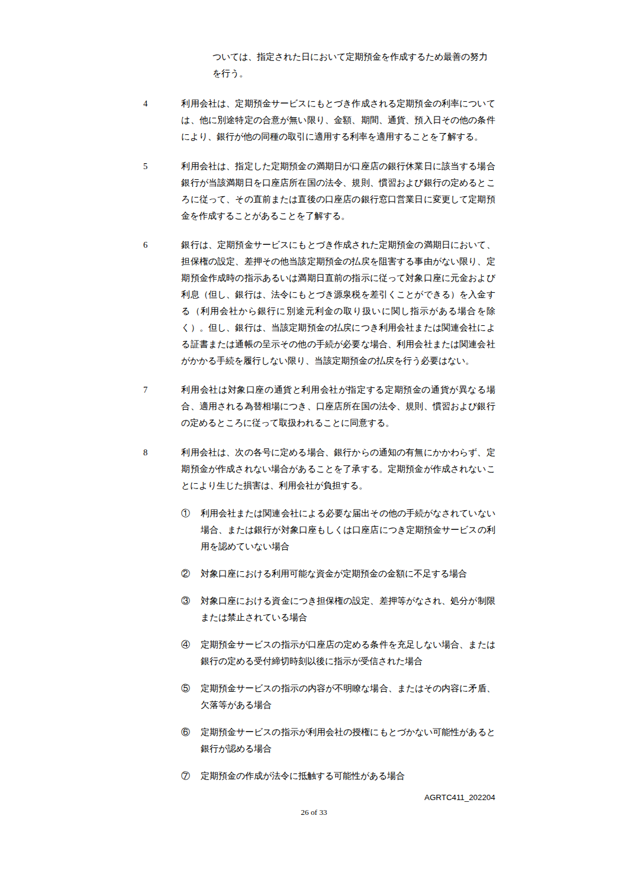ついては、指定された日において定期預金を作成するため最善の努力を行う。
4
利用会社は、定期預金サービスにもとづき作成される定期預金の利率については、他に別途特定の合意が無い限り、金額、期間、通貨、預入日その他の条件により、銀行が他の同種の取引に適用する利率を適用することを了解する。
5
利用会社は、指定した定期預金の満期日が口座店の銀行休業日に該当する場合銀行が当該満期日を口座店所在国の法令、規則、慣習および銀行の定めるところに従って、その直前または直後の口座店の銀行窓口営業日に変更して定期預金を作成することがあることを了解する。
6
銀行は、定期預金サービスにもとづき作成された定期預金の満期日において、担保権の設定、差押その他当該定期預金の払戻を阻害する事由がない限り、定期預金作成時の指示あるいは満期日直前の指示に従って対象口座に元金および利息（但し、銀行は、法令にもとづき源泉税を差引くことができる）を入金する（利用会社から銀行に別途元利金の取り扱いに関し指示がある場合を除く）。但し、銀行は、当該定期預金の払戻につき利用会社または関連会社による証書または通帳の呈示その他の手続が必要な場合、利用会社または関連会社がかかる手続を履行しない限り、当該定期預金の払戻を行う必要はない。
7
利用会社は対象口座の通貨と利用会社が指定する定期預金の通貨が異なる場合、適用される為替相場につき、口座店所在国の法令、規則、慣習および銀行の定めるところに従って取扱われることに同意する。
8
利用会社は、次の各号に定める場合、銀行からの通知の有無にかかわらず、定期預金が作成されない場合があることを了承する。定期預金が作成されないことにより生じた損害は、利用会社が負担する。
① 利用会社または関連会社による必要な届出その他の手続がなされていない場合、または銀行が対象口座もしくは口座店につき定期預金サービスの利用を認めていない場合
② 対象口座における利用可能な資金が定期預金の金額に不足する場合
③ 対象口座における資金につき担保権の設定、差押等がなされ、処分が制限または禁止されている場合
④ 定期預金サービスの指示が口座店の定める条件を充足しない場合、または銀行の定める受付締切時刻以後に指示が受信された場合
⑤ 定期預金サービスの指示の内容が不明瞭な場合、またはその内容に矛盾、欠落等がある場合
⑥ 定期預金サービスの指示が利用会社の授権にもとづかない可能性があると銀行が認める場合
⑦ 定期預金の作成が法令に抵触する可能性がある場合
AGRTC411_202204
26 of 33